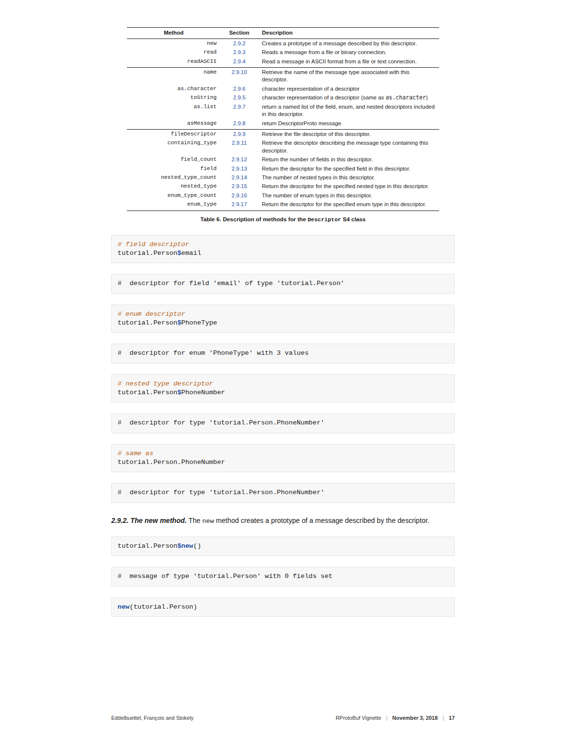| Method | Section | Description |
| --- | --- | --- |
| new | 2.9.2 | Creates a prototype of a message described by this descriptor. |
| read | 2.9.3 | Reads a message from a file or binary connection. |
| readASCII | 2.9.4 | Read a message in ASCII format from a file or text connection. |
| name | 2.9.10 | Retrieve the name of the message type associated with this descriptor. |
| as.character | 2.9.6 | character representation of a descriptor |
| toString | 2.9.5 | character representation of a descriptor (same as as.character ) |
| as.list | 2.9.7 | return a named list of the field, enum, and nested descriptors included in this descriptor. |
| asMessage | 2.9.8 | return DescriptorProto message. |
| fileDescriptor | 2.9.9 | Retrieve the file descriptor of this descriptor. |
| containing_type | 2.9.11 | Retrieve the descriptor describing the message type containing this descriptor. |
| field_count | 2.9.12 | Return the number of fields in this descriptor. |
| field | 2.9.13 | Return the descriptor for the specified field in this descriptor. |
| nested_type_count | 2.9.14 | The number of nested types in this descriptor. |
| nested_type | 2.9.15 | Return the descriptor for the specified nested type in this descriptor. |
| enum_type_count | 2.9.16 | The number of enum types in this descriptor. |
| enum_type | 2.9.17 | Return the descriptor for the specified enum type in this descriptor. |
Table 6. Description of methods for the Descriptor S4 class
# field descriptor
tutorial.Person$email
#  descriptor for field 'email' of type 'tutorial.Person'
# enum descriptor
tutorial.Person$PhoneType
#  descriptor for enum 'PhoneType' with 3 values
# nested type descriptor
tutorial.Person$PhoneNumber
#  descriptor for type 'tutorial.Person.PhoneNumber'
# same as
tutorial.Person.PhoneNumber
#  descriptor for type 'tutorial.Person.PhoneNumber'
2.9.2. The new method. The new method creates a prototype of a message described by the descriptor.
tutorial.Person$new()
#  message of type 'tutorial.Person' with 0 fields set
new(tutorial.Person)
Eddelbuettel, François and Stokely
RProtoBuf Vignette | November 3, 2018 | 17